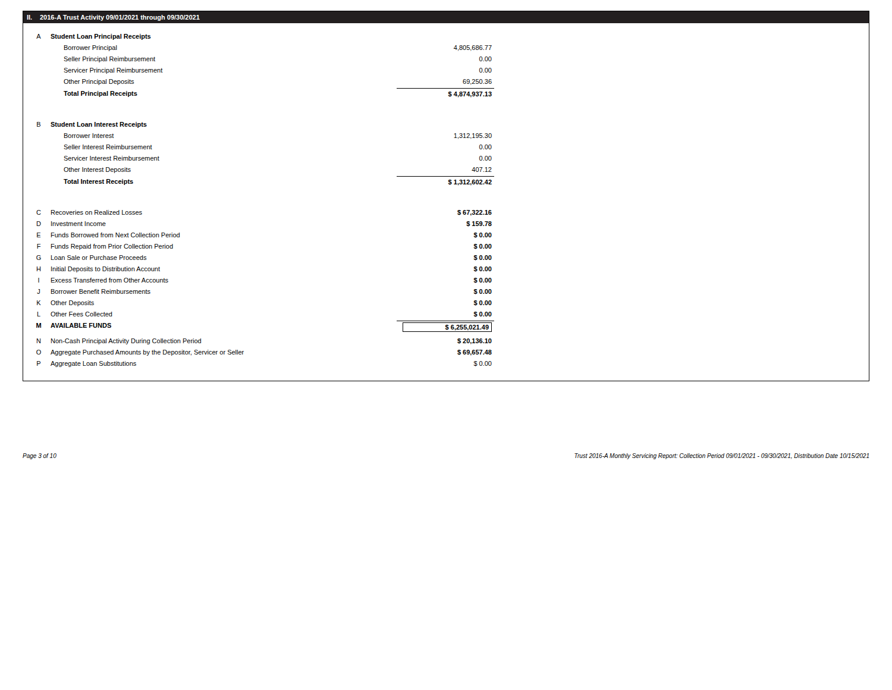II. 2016-A Trust Activity 09/01/2021 through 09/30/2021
| A | Student Loan Principal Receipts | | |
| | Borrower Principal | 4,805,686.77 | |
| | Seller Principal Reimbursement | 0.00 | |
| | Servicer Principal Reimbursement | 0.00 | |
| | Other Principal Deposits | 69,250.36 | |
| | Total Principal Receipts | $ 4,874,937.13 | |
| B | Student Loan Interest Receipts | | |
| | Borrower Interest | 1,312,195.30 | |
| | Seller Interest Reimbursement | 0.00 | |
| | Servicer Interest Reimbursement | 0.00 | |
| | Other Interest Deposits | 407.12 | |
| | Total Interest Receipts | $ 1,312,602.42 | |
| C | Recoveries on Realized Losses | $ 67,322.16 | |
| D | Investment Income | $ 159.78 | |
| E | Funds Borrowed from Next Collection Period | $ 0.00 | |
| F | Funds Repaid from Prior Collection Period | $ 0.00 | |
| G | Loan Sale or Purchase Proceeds | $ 0.00 | |
| H | Initial Deposits to Distribution Account | $ 0.00 | |
| I | Excess Transferred from Other Accounts | $ 0.00 | |
| J | Borrower Benefit Reimbursements | $ 0.00 | |
| K | Other Deposits | $ 0.00 | |
| L | Other Fees Collected | $ 0.00 | |
| M | AVAILABLE FUNDS | $ 6,255,021.49 | |
| N | Non-Cash Principal Activity During Collection Period | $ 20,136.10 | |
| O | Aggregate Purchased Amounts by the Depositor, Servicer or Seller | $ 69,657.48 | |
| P | Aggregate Loan Substitutions | $ 0.00 | |
Page 3 of 10
Trust 2016-A Monthly Servicing Report: Collection Period 09/01/2021 - 09/30/2021, Distribution Date 10/15/2021